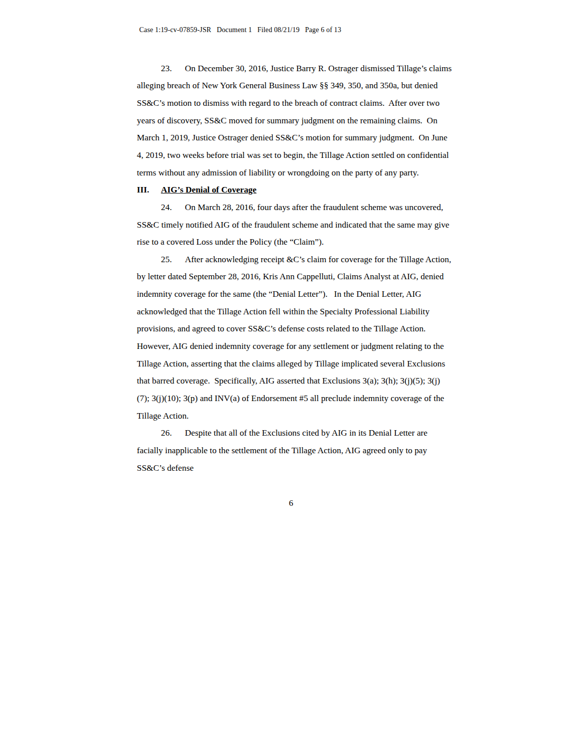Case 1:19-cv-07859-JSR Document 1 Filed 08/21/19 Page 6 of 13
23. On December 30, 2016, Justice Barry R. Ostrager dismissed Tillage’s claims alleging breach of New York General Business Law §§ 349, 350, and 350a, but denied SS&C’s motion to dismiss with regard to the breach of contract claims. After over two years of discovery, SS&C moved for summary judgment on the remaining claims. On March 1, 2019, Justice Ostrager denied SS&C’s motion for summary judgment. On June 4, 2019, two weeks before trial was set to begin, the Tillage Action settled on confidential terms without any admission of liability or wrongdoing on the party of any party.
III. AIG’s Denial of Coverage
24. On March 28, 2016, four days after the fraudulent scheme was uncovered, SS&C timely notified AIG of the fraudulent scheme and indicated that the same may give rise to a covered Loss under the Policy (the “Claim”).
25. After acknowledging receipt &C’s claim for coverage for the Tillage Action, by letter dated September 28, 2016, Kris Ann Cappelluti, Claims Analyst at AIG, denied indemnity coverage for the same (the “Denial Letter”). In the Denial Letter, AIG acknowledged that the Tillage Action fell within the Specialty Professional Liability provisions, and agreed to cover SS&C’s defense costs related to the Tillage Action. However, AIG denied indemnity coverage for any settlement or judgment relating to the Tillage Action, asserting that the claims alleged by Tillage implicated several Exclusions that barred coverage. Specifically, AIG asserted that Exclusions 3(a); 3(h); 3(j)(5); 3(j)(7); 3(j)(10); 3(p) and INV(a) of Endorsement #5 all preclude indemnity coverage of the Tillage Action.
26. Despite that all of the Exclusions cited by AIG in its Denial Letter are facially inapplicable to the settlement of the Tillage Action, AIG agreed only to pay SS&C’s defense
6